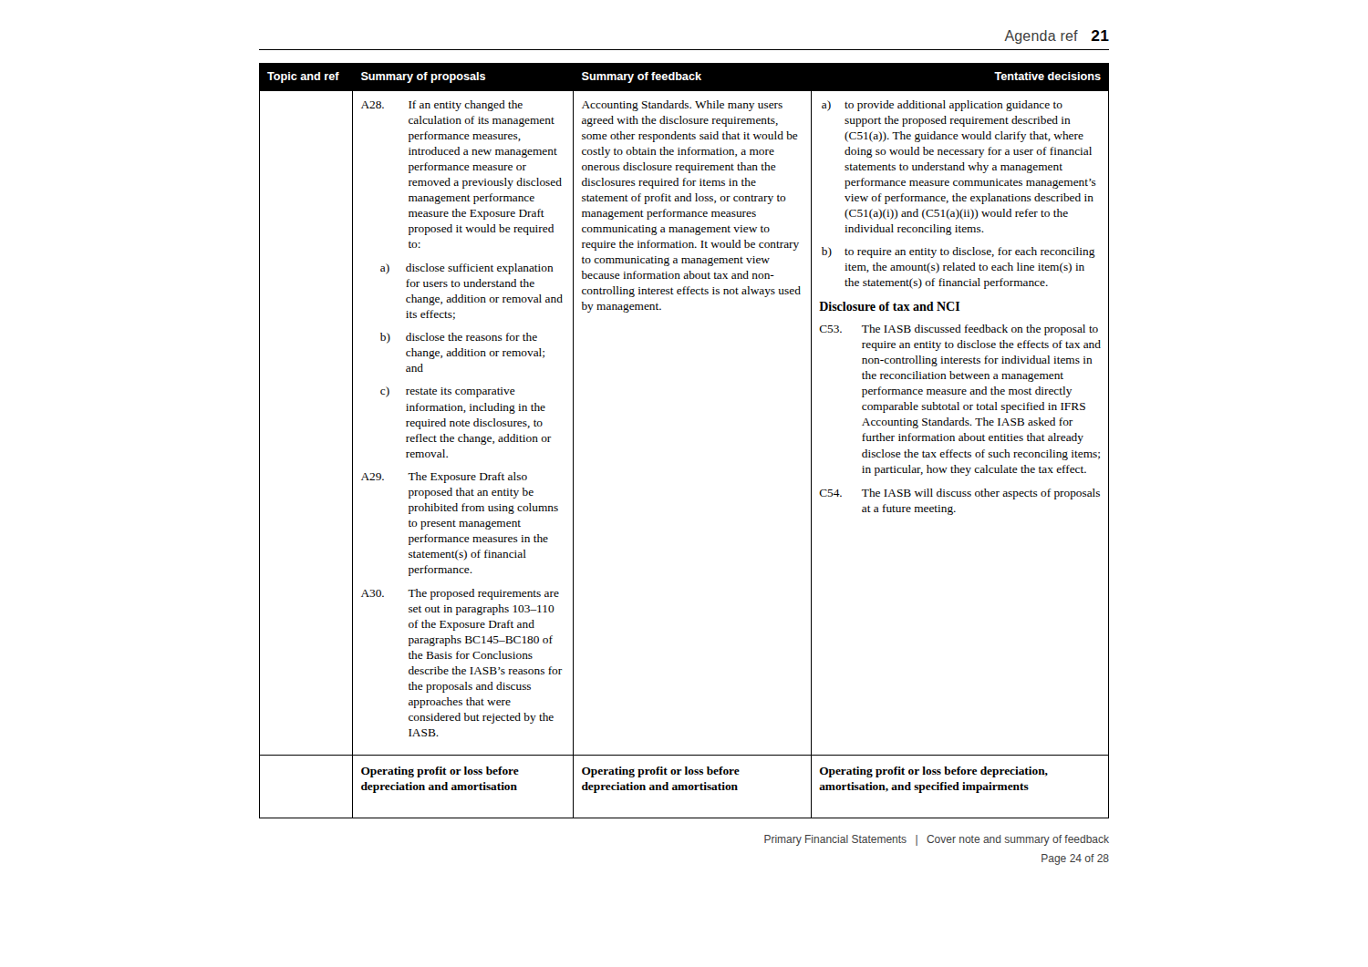Agenda ref 21
| Topic and ref | Summary of proposals | Summary of feedback | Tentative decisions |
| --- | --- | --- | --- |
| | A28. If an entity changed the calculation of its management performance measures, introduced a new management performance measure or removed a previously disclosed management performance measure the Exposure Draft proposed it would be required to: a) disclose sufficient explanation for users to understand the change, addition or removal and its effects; b) disclose the reasons for the change, addition or removal; and c) restate its comparative information, including in the required note disclosures, to reflect the change, addition or removal. A29. The Exposure Draft also proposed that an entity be prohibited from using columns to present management performance measures in the statement(s) of financial performance. A30. The proposed requirements are set out in paragraphs 103–110 of the Exposure Draft and paragraphs BC145–BC180 of the Basis for Conclusions describe the IASB’s reasons for the proposals and discuss approaches that were considered but rejected by the IASB. | Accounting Standards. While many users agreed with the disclosure requirements, some other respondents said that it would be costly to obtain the information, a more onerous disclosure requirement than the disclosures required for items in the statement of profit and loss, or contrary to management performance measures communicating a management view to require the information. It would be contrary to communicating a management view because information about tax and non-controlling interest effects is not always used by management. | a) to provide additional application guidance to support the proposed requirement described in (C51(a)). The guidance would clarify that, where doing so would be necessary for a user of financial statements to understand why a management performance measure communicates management’s view of performance, the explanations described in (C51(a)(i)) and (C51(a)(ii)) would refer to the individual reconciling items. b) to require an entity to disclose, for each reconciling item, the amount(s) related to each line item(s) in the statement(s) of financial performance. Disclosure of tax and NCI C53. The IASB discussed feedback on the proposal to require an entity to disclose the effects of tax and non-controlling interests for individual items in the reconciliation between a management performance measure and the most directly comparable subtotal or total specified in IFRS Accounting Standards. The IASB asked for further information about entities that already disclose the tax effects of such reconciling items; in particular, how they calculate the tax effect. C54. The IASB will discuss other aspects of proposals at a future meeting. |
| | Operating profit or loss before depreciation and amortisation | Operating profit or loss before depreciation and amortisation | Operating profit or loss before depreciation, amortisation, and specified impairments |
Primary Financial Statements | Cover note and summary of feedback
Page 24 of 28